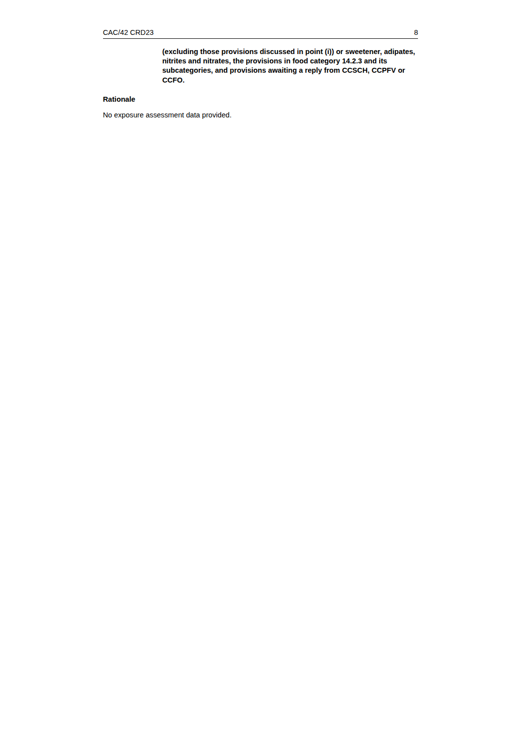CAC/42 CRD23 8
(excluding those provisions discussed in point (i)) or sweetener, adipates, nitrites and nitrates, the provisions in food category 14.2.3 and its subcategories, and provisions awaiting a reply from CCSCH, CCPFV or CCFO.
Rationale
No exposure assessment data provided.